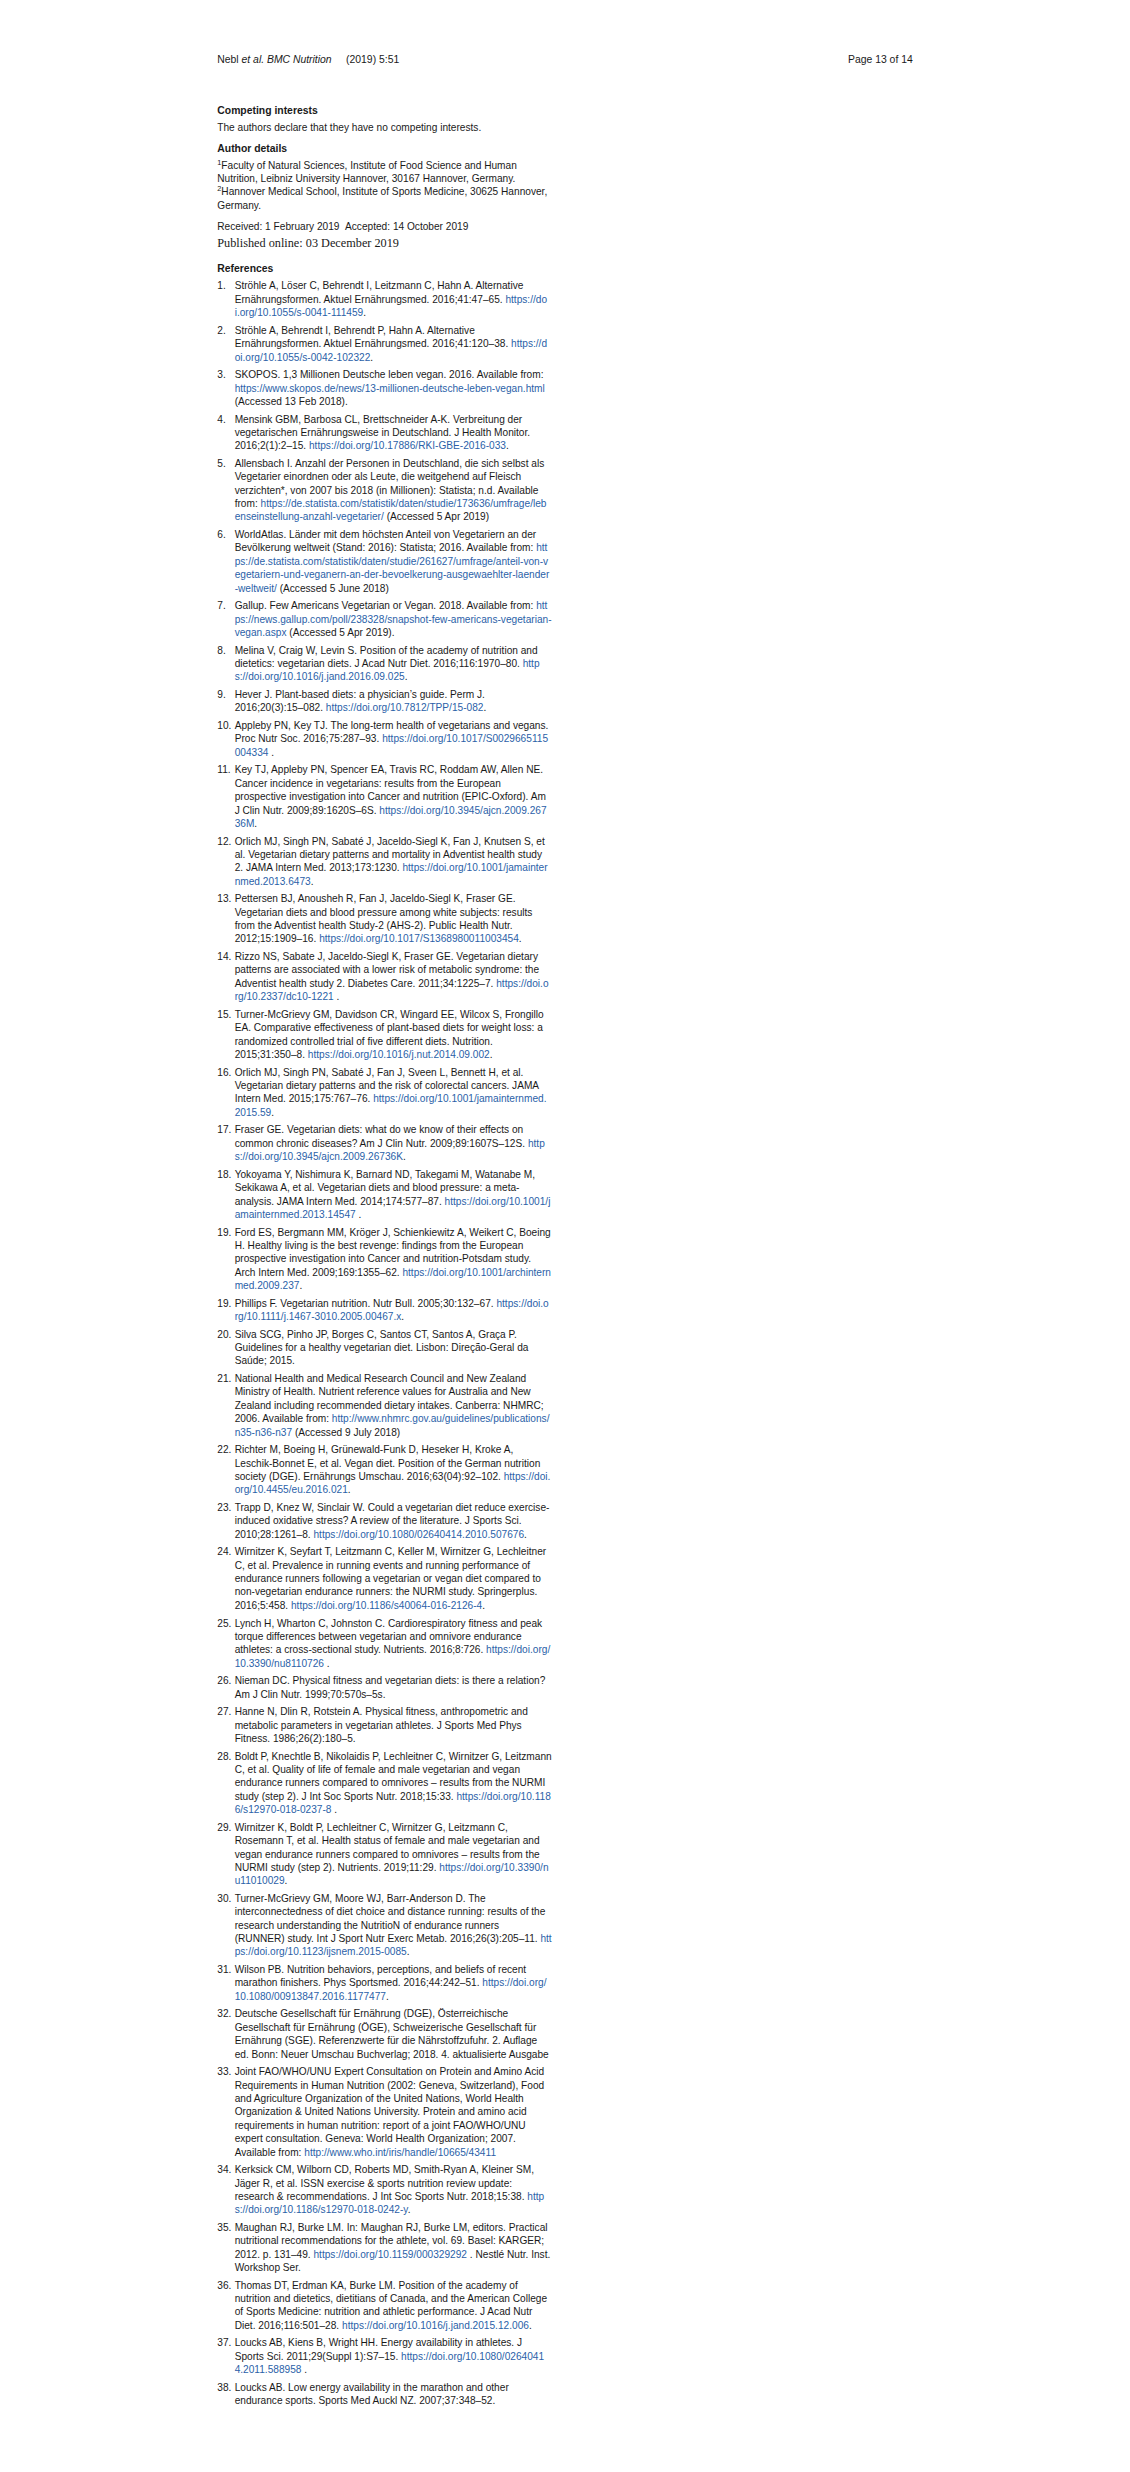Nebl et al. BMC Nutrition (2019) 5:51
Page 13 of 14
Competing interests
The authors declare that they have no competing interests.
Author details
1Faculty of Natural Sciences, Institute of Food Science and Human Nutrition, Leibniz University Hannover, 30167 Hannover, Germany. 2Hannover Medical School, Institute of Sports Medicine, 30625 Hannover, Germany.
Received: 1 February 2019 Accepted: 14 October 2019 Published online: 03 December 2019
References
Ströhle A, Löser C, Behrendt I, Leitzmann C, Hahn A. Alternative Ernährungsformen. Aktuel Ernährungsmed. 2016;41:47–65. https://doi.org/10.1055/s-0041-111459.
Ströhle A, Behrendt I, Behrendt P, Hahn A. Alternative Ernährungsformen. Aktuel Ernährungsmed. 2016;41:120–38. https://doi.org/10.1055/s-0042-102322.
SKOPOS. 1,3 Millionen Deutsche leben vegan. 2016. Available from: https://www.skopos.de/news/13-millionen-deutsche-leben-vegan.html (Accessed 13 Feb 2018).
Mensink GBM, Barbosa CL, Brettschneider A-K. Verbreitung der vegetarischen Ernährungsweise in Deutschland. J Health Monitor. 2016;2(1):2–15. https://doi.org/10.17886/RKI-GBE-2016-033.
Allensbach I. Anzahl der Personen in Deutschland, die sich selbst als Vegetarier einordnen oder als Leute, die weitgehend auf Fleisch verzichten*, von 2007 bis 2018 (in Millionen): Statista; n.d. Available from: https://de.statista.com/statistik/daten/studie/173636/umfrage/lebenseinstellung-anzahl-vegetarier/ (Accessed 5 Apr 2019)
WorldAtlas. Länder mit dem höchsten Anteil von Vegetariern an der Bevölkerung weltweit (Stand: 2016): Statista; 2016. Available from: https://de.statista.com/statistik/daten/studie/261627/umfrage/anteil-von-vegetariern-und-veganern-an-der-bevoelkerung-ausgewaehlter-laender-weltweit/ (Accessed 5 June 2018)
Gallup. Few Americans Vegetarian or Vegan. 2018. Available from: https://news.gallup.com/poll/238328/snapshot-few-americans-vegetarian-vegan.aspx (Accessed 5 Apr 2019).
Melina V, Craig W, Levin S. Position of the academy of nutrition and dietetics: vegetarian diets. J Acad Nutr Diet. 2016;116:1970–80. https://doi.org/10.1016/j.jand.2016.09.025.
Hever J. Plant-based diets: a physician’s guide. Perm J. 2016;20(3):15–082. https://doi.org/10.7812/TPP/15-082.
Appleby PN, Key TJ. The long-term health of vegetarians and vegans. Proc Nutr Soc. 2016;75:287–93. https://doi.org/10.1017/S0029665115004334 .
Key TJ, Appleby PN, Spencer EA, Travis RC, Roddam AW, Allen NE. Cancer incidence in vegetarians: results from the European prospective investigation into Cancer and nutrition (EPIC-Oxford). Am J Clin Nutr. 2009;89:1620S–6S. https://doi.org/10.3945/ajcn.2009.26736M.
Orlich MJ, Singh PN, Sabaté J, Jaceldo-Siegl K, Fan J, Knutsen S, et al. Vegetarian dietary patterns and mortality in Adventist health study 2. JAMA Intern Med. 2013;173:1230. https://doi.org/10.1001/jamainternmed.2013.6473.
Pettersen BJ, Anousheh R, Fan J, Jaceldo-Siegl K, Fraser GE. Vegetarian diets and blood pressure among white subjects: results from the Adventist health Study-2 (AHS-2). Public Health Nutr. 2012;15:1909–16. https://doi.org/10.1017/S1368980011003454.
Rizzo NS, Sabate J, Jaceldo-Siegl K, Fraser GE. Vegetarian dietary patterns are associated with a lower risk of metabolic syndrome: the Adventist health study 2. Diabetes Care. 2011;34:1225–7. https://doi.org/10.2337/dc10-1221 .
Turner-McGrievy GM, Davidson CR, Wingard EE, Wilcox S, Frongillo EA. Comparative effectiveness of plant-based diets for weight loss: a randomized controlled trial of five different diets. Nutrition. 2015;31:350–8. https://doi.org/10.1016/j.nut.2014.09.002.
Orlich MJ, Singh PN, Sabaté J, Fan J, Sveen L, Bennett H, et al. Vegetarian dietary patterns and the risk of colorectal cancers. JAMA Intern Med. 2015;175:767–76. https://doi.org/10.1001/jamainternmed.2015.59.
Fraser GE. Vegetarian diets: what do we know of their effects on common chronic diseases? Am J Clin Nutr. 2009;89:1607S–12S. https://doi.org/10.3945/ajcn.2009.26736K.
Yokoyama Y, Nishimura K, Barnard ND, Takegami M, Watanabe M, Sekikawa A, et al. Vegetarian diets and blood pressure: a meta-analysis. JAMA Intern Med. 2014;174:577–87. https://doi.org/10.1001/jamainternmed.2013.14547 .
Ford ES, Bergmann MM, Kröger J, Schienkiewitz A, Weikert C, Boeing H. Healthy living is the best revenge: findings from the European prospective investigation into Cancer and nutrition-Potsdam study. Arch Intern Med. 2009;169:1355–62. https://doi.org/10.1001/archinternmed.2009.237.
Phillips F. Vegetarian nutrition. Nutr Bull. 2005;30:132–67. https://doi.org/10.1111/j.1467-3010.2005.00467.x.
Silva SCG, Pinho JP, Borges C, Santos CT, Santos A, Graça P. Guidelines for a healthy vegetarian diet. Lisbon: Direção-Geral da Saúde; 2015.
National Health and Medical Research Council and New Zealand Ministry of Health. Nutrient reference values for Australia and New Zealand including recommended dietary intakes. Canberra: NHMRC; 2006. Available from: http://www.nhmrc.gov.au/guidelines/publications/n35-n36-n37 (Accessed 9 July 2018)
Richter M, Boeing H, Grünewald-Funk D, Heseker H, Kroke A, Leschik-Bonnet E, et al. Vegan diet. Position of the German nutrition society (DGE). Ernährungs Umschau. 2016;63(04):92–102. https://doi.org/10.4455/eu.2016.021.
Trapp D, Knez W, Sinclair W. Could a vegetarian diet reduce exercise-induced oxidative stress? A review of the literature. J Sports Sci. 2010;28:1261–8. https://doi.org/10.1080/02640414.2010.507676.
Wirnitzer K, Seyfart T, Leitzmann C, Keller M, Wirnitzer G, Lechleitner C, et al. Prevalence in running events and running performance of endurance runners following a vegetarian or vegan diet compared to non-vegetarian endurance runners: the NURMI study. Springerplus. 2016;5:458. https://doi.org/10.1186/s40064-016-2126-4.
Lynch H, Wharton C, Johnston C. Cardiorespiratory fitness and peak torque differences between vegetarian and omnivore endurance athletes: a cross-sectional study. Nutrients. 2016;8:726. https://doi.org/10.3390/nu8110726 .
Nieman DC. Physical fitness and vegetarian diets: is there a relation? Am J Clin Nutr. 1999;70:570s–5s.
Hanne N, Dlin R, Rotstein A. Physical fitness, anthropometric and metabolic parameters in vegetarian athletes. J Sports Med Phys Fitness. 1986;26(2):180–5.
Boldt P, Knechtle B, Nikolaidis P, Lechleitner C, Wirnitzer G, Leitzmann C, et al. Quality of life of female and male vegetarian and vegan endurance runners compared to omnivores – results from the NURMI study (step 2). J Int Soc Sports Nutr. 2018;15:33. https://doi.org/10.1186/s12970-018-0237-8 .
Wirnitzer K, Boldt P, Lechleitner C, Wirnitzer G, Leitzmann C, Rosemann T, et al. Health status of female and male vegetarian and vegan endurance runners compared to omnivores – results from the NURMI study (step 2). Nutrients. 2019;11:29. https://doi.org/10.3390/nu11010029.
Turner-McGrievy GM, Moore WJ, Barr-Anderson D. The interconnectedness of diet choice and distance running: results of the research understanding the NutritioN of endurance runners (RUNNER) study. Int J Sport Nutr Exerc Metab. 2016;26(3):205–11. https://doi.org/10.1123/ijsnem.2015-0085.
Wilson PB. Nutrition behaviors, perceptions, and beliefs of recent marathon finishers. Phys Sportsmed. 2016;44:242–51. https://doi.org/10.1080/00913847.2016.1177477.
Deutsche Gesellschaft für Ernährung (DGE), Österreichische Gesellschaft für Ernährung (ÖGE), Schweizerische Gesellschaft für Ernährung (SGE). Referenzwerte für die Nährstoffzufuhr. 2. Auflage ed. Bonn: Neuer Umschau Buchverlag; 2018. 4. aktualisierte Ausgabe
Joint FAO/WHO/UNU Expert Consultation on Protein and Amino Acid Requirements in Human Nutrition (2002: Geneva, Switzerland), Food and Agriculture Organization of the United Nations, World Health Organization & United Nations University. Protein and amino acid requirements in human nutrition: report of a joint FAO/WHO/UNU expert consultation. Geneva: World Health Organization; 2007. Available from: http://www.who.int/iris/handle/10665/43411
Kerksick CM, Wilborn CD, Roberts MD, Smith-Ryan A, Kleiner SM, Jäger R, et al. ISSN exercise & sports nutrition review update: research & recommendations. J Int Soc Sports Nutr. 2018;15:38. https://doi.org/10.1186/s12970-018-0242-y.
Maughan RJ, Burke LM. In: Maughan RJ, Burke LM, editors. Practical nutritional recommendations for the athlete, vol. 69. Basel: KARGER; 2012. p. 131–49. https://doi.org/10.1159/000329292 . Nestlé Nutr. Inst. Workshop Ser.
Thomas DT, Erdman KA, Burke LM. Position of the academy of nutrition and dietetics, dietitians of Canada, and the American College of Sports Medicine: nutrition and athletic performance. J Acad Nutr Diet. 2016;116:501–28. https://doi.org/10.1016/j.jand.2015.12.006.
Loucks AB, Kiens B, Wright HH. Energy availability in athletes. J Sports Sci. 2011;29(Suppl 1):S7–15. https://doi.org/10.1080/02640414.2011.588958 .
Loucks AB. Low energy availability in the marathon and other endurance sports. Sports Med Auckl NZ. 2007;37:348–52.